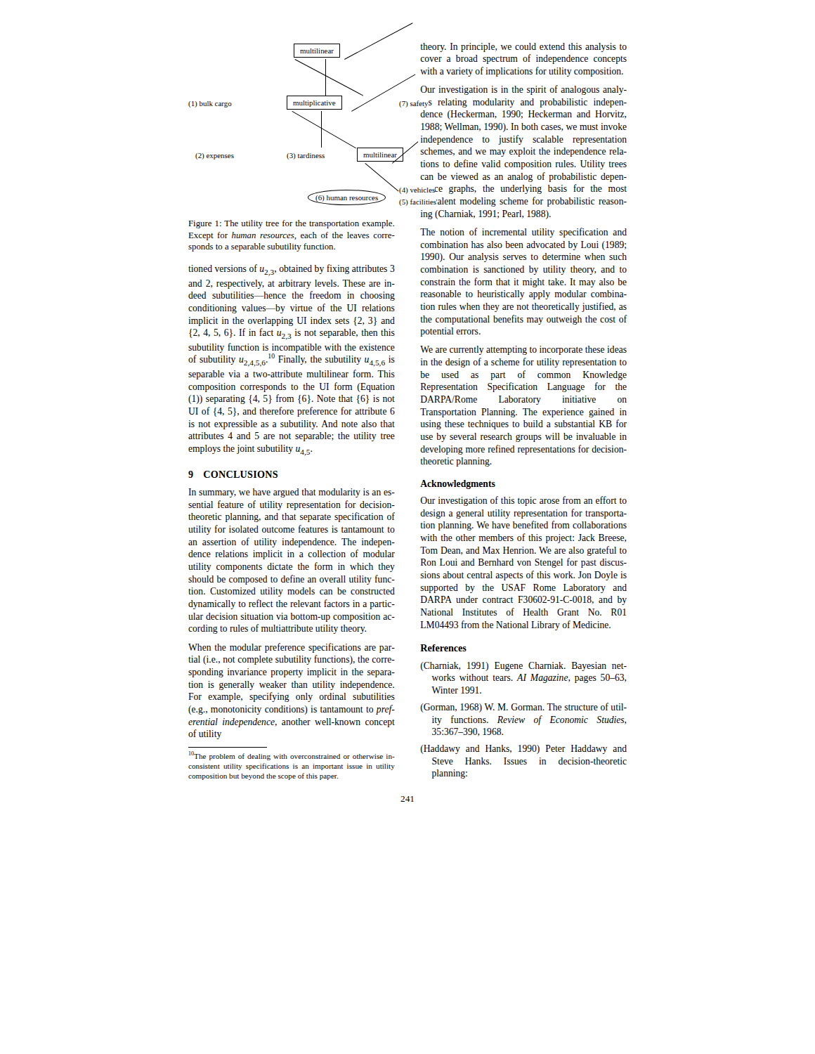multilinear
multiplicative
multilinear
(1) bulk cargo
(7) safety
(2) expenses
(3) tardiness
(6) human resources
(4) vehicles
(5) facilities
Figure 1: The utility tree for the transportation example. Except for human resources, each of the leaves corresponds to a separable subutility function.
tioned versions of u2,3, obtained by fixing attributes 3 and 2, respectively, at arbitrary levels. These are indeed subutilities—hence the freedom in choosing conditioning values—by virtue of the UI relations implicit in the overlapping UI index sets {2, 3} and {2, 4, 5, 6}. If in fact u2,3 is not separable, then this subutility function is incompatible with the existence of subutility u2,4,5,6.10 Finally, the subutility u4,5,6 is separable via a two-attribute multilinear form. This composition corresponds to the UI form (Equation (1)) separating {4, 5} from {6}. Note that {6} is not UI of {4, 5}, and therefore preference for attribute 6 is not expressible as a subutility. And note also that attributes 4 and 5 are not separable; the utility tree employs the joint subutility u4,5.
9 CONCLUSIONS
In summary, we have argued that modularity is an essential feature of utility representation for decision-theoretic planning, and that separate specification of utility for isolated outcome features is tantamount to an assertion of utility independence. The independence relations implicit in a collection of modular utility components dictate the form in which they should be composed to define an overall utility function. Customized utility models can be constructed dynamically to reflect the relevant factors in a particular decision situation via bottom-up composition according to rules of multiattribute utility theory.
When the modular preference specifications are partial (i.e., not complete subutility functions), the corresponding invariance property implicit in the separation is generally weaker than utility independence. For example, specifying only ordinal subutilities (e.g., monotonicity conditions) is tantamount to preferential independence, another well-known concept of utility
10The problem of dealing with overconstrained or otherwise inconsistent utility specifications is an important issue in utility composition but beyond the scope of this paper.
theory. In principle, we could extend this analysis to cover a broad spectrum of independence concepts with a variety of implications for utility composition.
Our investigation is in the spirit of analogous analyses relating modularity and probabilistic independence (Heckerman, 1990; Heckerman and Horvitz, 1988; Wellman, 1990). In both cases, we must invoke independence to justify scalable representation schemes, and we may exploit the independence relations to define valid composition rules. Utility trees can be viewed as an analog of probabilistic dependence graphs, the underlying basis for the most prevalent modeling scheme for probabilistic reasoning (Charniak, 1991; Pearl, 1988).
The notion of incremental utility specification and combination has also been advocated by Loui (1989; 1990). Our analysis serves to determine when such combination is sanctioned by utility theory, and to constrain the form that it might take. It may also be reasonable to heuristically apply modular combination rules when they are not theoretically justified, as the computational benefits may outweigh the cost of potential errors.
We are currently attempting to incorporate these ideas in the design of a scheme for utility representation to be used as part of common Knowledge Representation Specification Language for the DARPA/Rome Laboratory initiative on Transportation Planning. The experience gained in using these techniques to build a substantial KB for use by several research groups will be invaluable in developing more refined representations for decision-theoretic planning.
Acknowledgments
Our investigation of this topic arose from an effort to design a general utility representation for transportation planning. We have benefited from collaborations with the other members of this project: Jack Breese, Tom Dean, and Max Henrion. We are also grateful to Ron Loui and Bernhard von Stengel for past discussions about central aspects of this work. Jon Doyle is supported by the USAF Rome Laboratory and DARPA under contract F30602-91-C-0018, and by National Institutes of Health Grant No. R01 LM04493 from the National Library of Medicine.
References
(Charniak, 1991) Eugene Charniak. Bayesian networks without tears. AI Magazine, pages 50–63, Winter 1991.
(Gorman, 1968) W. M. Gorman. The structure of utility functions. Review of Economic Studies, 35:367–390, 1968.
(Haddawy and Hanks, 1990) Peter Haddawy and Steve Hanks. Issues in decision-theoretic planning:
241